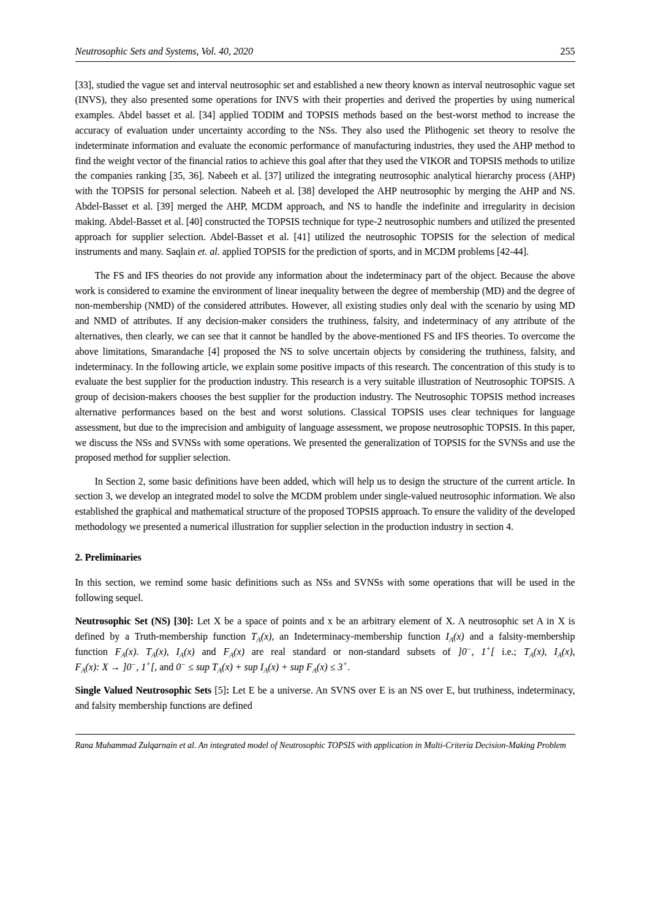Neutrosophic Sets and Systems, Vol. 40, 2020 255
[33], studied the vague set and interval neutrosophic set and established a new theory known as interval neutrosophic vague set (INVS), they also presented some operations for INVS with their properties and derived the properties by using numerical examples. Abdel basset et al. [34] applied TODIM and TOPSIS methods based on the best-worst method to increase the accuracy of evaluation under uncertainty according to the NSs. They also used the Plithogenic set theory to resolve the indeterminate information and evaluate the economic performance of manufacturing industries, they used the AHP method to find the weight vector of the financial ratios to achieve this goal after that they used the VIKOR and TOPSIS methods to utilize the companies ranking [35, 36]. Nabeeh et al. [37] utilized the integrating neutrosophic analytical hierarchy process (AHP) with the TOPSIS for personal selection. Nabeeh et al. [38] developed the AHP neutrosophic by merging the AHP and NS. Abdel-Basset et al. [39] merged the AHP, MCDM approach, and NS to handle the indefinite and irregularity in decision making. Abdel-Basset et al. [40] constructed the TOPSIS technique for type-2 neutrosophic numbers and utilized the presented approach for supplier selection. Abdel-Basset et al. [41] utilized the neutrosophic TOPSIS for the selection of medical instruments and many. Saqlain et. al. applied TOPSIS for the prediction of sports, and in MCDM problems [42-44].
The FS and IFS theories do not provide any information about the indeterminacy part of the object. Because the above work is considered to examine the environment of linear inequality between the degree of membership (MD) and the degree of non-membership (NMD) of the considered attributes. However, all existing studies only deal with the scenario by using MD and NMD of attributes. If any decision-maker considers the truthiness, falsity, and indeterminacy of any attribute of the alternatives, then clearly, we can see that it cannot be handled by the above-mentioned FS and IFS theories. To overcome the above limitations, Smarandache [4] proposed the NS to solve uncertain objects by considering the truthiness, falsity, and indeterminacy. In the following article, we explain some positive impacts of this research. The concentration of this study is to evaluate the best supplier for the production industry. This research is a very suitable illustration of Neutrosophic TOPSIS. A group of decision-makers chooses the best supplier for the production industry. The Neutrosophic TOPSIS method increases alternative performances based on the best and worst solutions. Classical TOPSIS uses clear techniques for language assessment, but due to the imprecision and ambiguity of language assessment, we propose neutrosophic TOPSIS. In this paper, we discuss the NSs and SVNSs with some operations. We presented the generalization of TOPSIS for the SVNSs and use the proposed method for supplier selection.
In Section 2, some basic definitions have been added, which will help us to design the structure of the current article. In section 3, we develop an integrated model to solve the MCDM problem under single-valued neutrosophic information. We also established the graphical and mathematical structure of the proposed TOPSIS approach. To ensure the validity of the developed methodology we presented a numerical illustration for supplier selection in the production industry in section 4.
2. Preliminaries
In this section, we remind some basic definitions such as NSs and SVNSs with some operations that will be used in the following sequel.
Neutrosophic Set (NS) [30]: Let X be a space of points and x be an arbitrary element of X. A neutrosophic set A in X is defined by a Truth-membership function TA(x), an Indeterminacy-membership function IA(x) and a falsity-membership function FA(x). TA(x), IA(x) and FA(x) are real standard or non-standard subsets of ]0−, 1+[ i.e.; TA(x), IA(x), FA(x): X → ]0−, 1+[, and 0− ≤ sup TA(x) + sup IA(x) + sup FA(x) ≤ 3+.
Single Valued Neutrosophic Sets [5]: Let E be a universe. An SVNS over E is an NS over E, but truthiness, indeterminacy, and falsity membership functions are defined
Rana Muhammad Zulqarnain et al. An integrated model of Neutrosophic TOPSIS with application in Multi-Criteria Decision-Making Problem